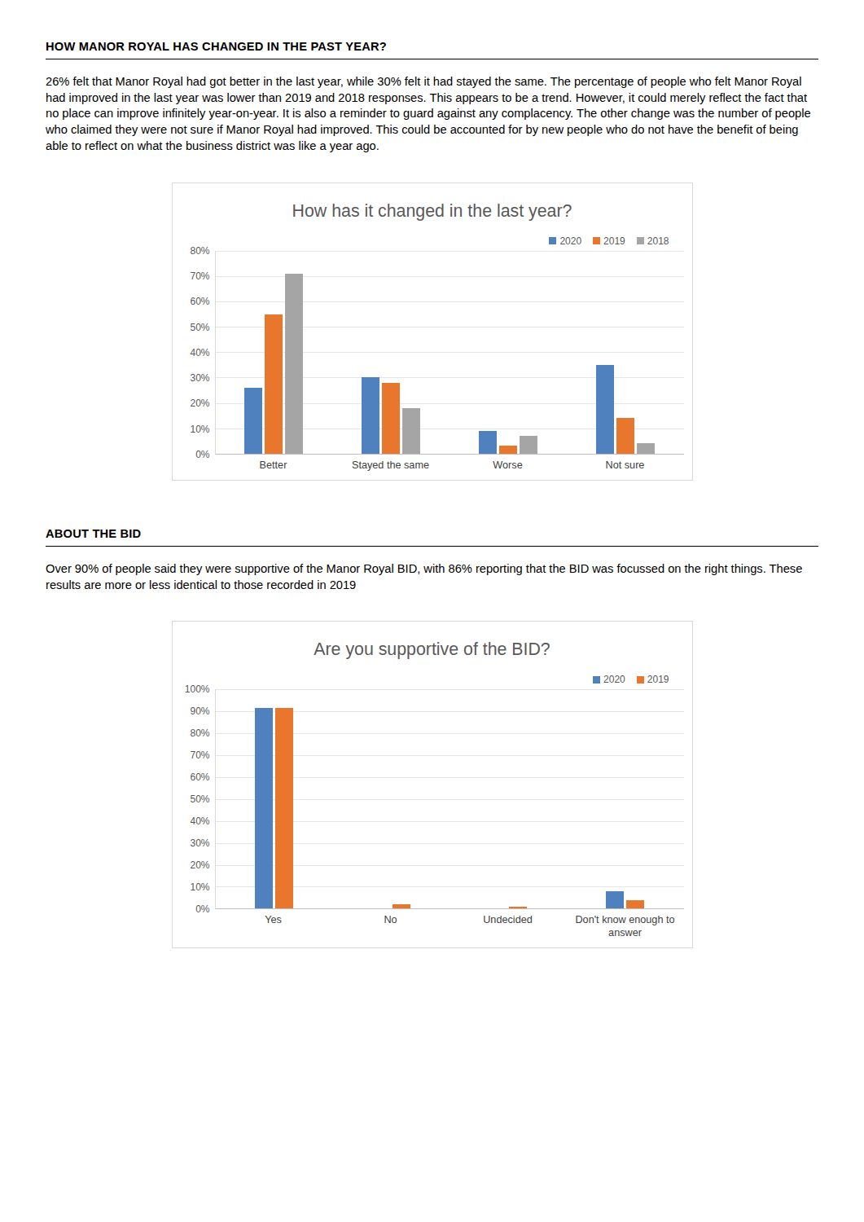How Manor Royal has changed in the past year?
26% felt that Manor Royal had got better in the last year, while 30% felt it had stayed the same. The percentage of people who felt Manor Royal had improved in the last year was lower than 2019 and 2018 responses. This appears to be a trend. However, it could merely reflect the fact that no place can improve infinitely year-on-year. It is also a reminder to guard against any complacency. The other change was the number of people who claimed they were not sure if Manor Royal had improved. This could be accounted for by new people who do not have the benefit of being able to reflect on what the business district was like a year ago.
How has it changed in the last year?
2020 2019 2018
80%
70%
60%
50%
40%
30%
20%
10%
0%
Better
Stayed the same
Worse
Not sure
About the BID
Over 90% of people said they were supportive of the Manor Royal BID, with 86% reporting that the BID was focussed on the right things. These results are more or less identical to those recorded in 2019
Are you supportive of the BID?
2020 2019
100%
90%
80%
70%
60%
50%
40%
30%
20%
10%
0%
Yes
No
Undecided
Don't know enough to answer